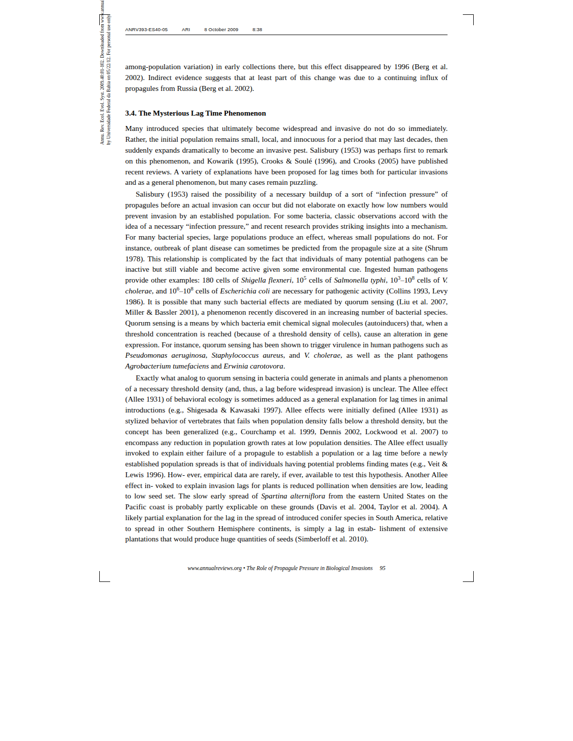ANRV393-ES40-05 ARI 8 October 2009 8:38
Annu. Rev. Ecol. Evol. Syst. 2009.40:81-102. Downloaded from www.annualreviews.org
by Universidade Federal da Bahia on 05/22/12. For personal use only.
among-population variation) in early collections there, but this effect disappeared by 1996 (Berg et al. 2002). Indirect evidence suggests that at least part of this change was due to a continuing influx of propagules from Russia (Berg et al. 2002).
3.4. The Mysterious Lag Time Phenomenon
Many introduced species that ultimately become widespread and invasive do not do so immediately. Rather, the initial population remains small, local, and innocuous for a period that may last decades, then suddenly expands dramatically to become an invasive pest. Salisbury (1953) was perhaps first to remark on this phenomenon, and Kowarik (1995), Crooks & Soulé (1996), and Crooks (2005) have published recent reviews. A variety of explanations have been proposed for lag times both for particular invasions and as a general phenomenon, but many cases remain puzzling.
Salisbury (1953) raised the possibility of a necessary buildup of a sort of “infection pressure” of propagules before an actual invasion can occur but did not elaborate on exactly how low numbers would prevent invasion by an established population. For some bacteria, classic observations accord with the idea of a necessary “infection pressure,” and recent research provides striking insights into a mechanism. For many bacterial species, large populations produce an effect, whereas small populations do not. For instance, outbreak of plant disease can sometimes be predicted from the propagule size at a site (Shrum 1978). This relationship is complicated by the fact that individuals of many potential pathogens can be inactive but still viable and become active given some environmental cue. Ingested human pathogens provide other examples: 180 cells of Shigella flexneri, 105 cells of Salmonella typhi, 103–108 cells of V. cholerae, and 106–108 cells of Escherichia coli are necessary for pathogenic activity (Collins 1993, Levy 1986). It is possible that many such bacterial effects are mediated by quorum sensing (Liu et al. 2007, Miller & Bassler 2001), a phenomenon recently discovered in an increasing number of bacterial species. Quorum sensing is a means by which bacteria emit chemical signal molecules (autoinducers) that, when a threshold concentration is reached (because of a threshold density of cells), cause an alteration in gene expression. For instance, quorum sensing has been shown to trigger virulence in human pathogens such as Pseudomonas aeruginosa, Staphylococcus aureus, and V. cholerae, as well as the plant pathogens Agrobacterium tumefaciens and Erwinia carotovora.
Exactly what analog to quorum sensing in bacteria could generate in animals and plants a phenomenon of a necessary threshold density (and, thus, a lag before widespread invasion) is unclear. The Allee effect (Allee 1931) of behavioral ecology is sometimes adduced as a general explanation for lag times in animal introductions (e.g., Shigesada & Kawasaki 1997). Allee effects were initially defined (Allee 1931) as stylized behavior of vertebrates that fails when population density falls below a threshold density, but the concept has been generalized (e.g., Courchamp et al. 1999, Dennis 2002, Lockwood et al. 2007) to encompass any reduction in population growth rates at low population densities. The Allee effect usually invoked to explain either failure of a propagule to establish a population or a lag time before a newly established population spreads is that of individuals having potential problems finding mates (e.g., Veit & Lewis 1996). How- ever, empirical data are rarely, if ever, available to test this hypothesis. Another Allee effect in- voked to explain invasion lags for plants is reduced pollination when densities are low, leading to low seed set. The slow early spread of Spartina alterniflora from the eastern United States on the Pacific coast is probably partly explicable on these grounds (Davis et al. 2004, Taylor et al. 2004). A likely partial explanation for the lag in the spread of introduced conifer species in South America, relative to spread in other Southern Hemisphere continents, is simply a lag in estab- lishment of extensive plantations that would produce huge quantities of seeds (Simberloff et al. 2010).
www.annualreviews.org • The Role of Propagule Pressure in Biological Invasions 95